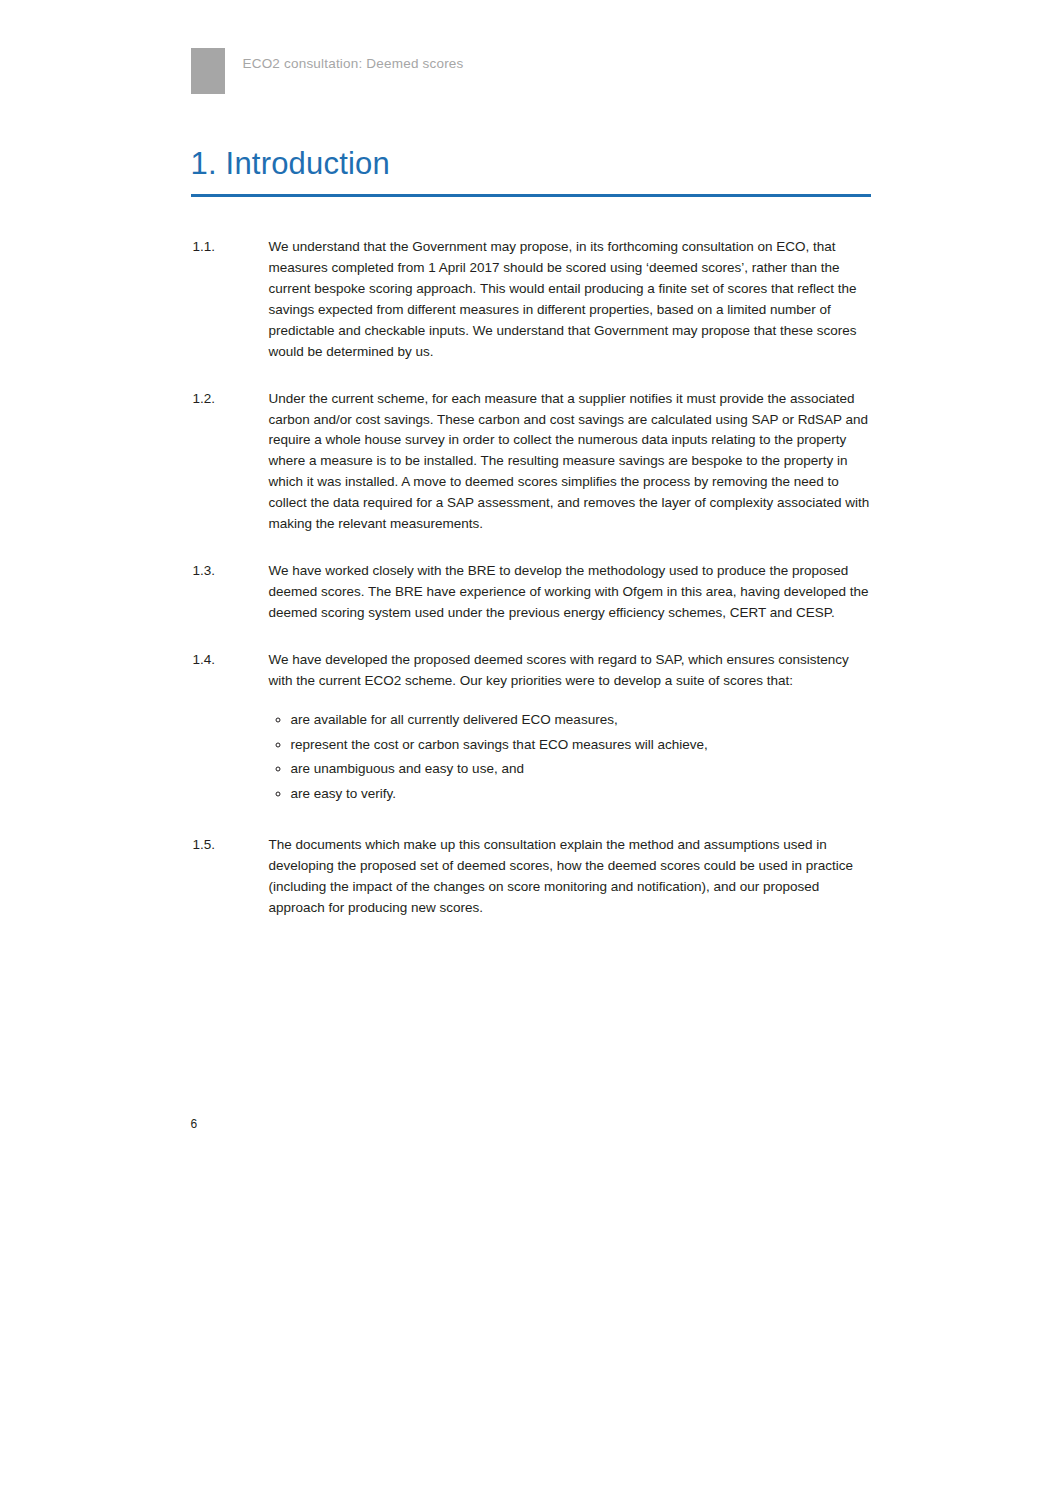ECO2 consultation: Deemed scores
1. Introduction
1.1.
We understand that the Government may propose, in its forthcoming consultation on ECO, that measures completed from 1 April 2017 should be scored using ‘deemed scores’, rather than the current bespoke scoring approach. This would entail producing a finite set of scores that reflect the savings expected from different measures in different properties, based on a limited number of predictable and checkable inputs. We understand that Government may propose that these scores would be determined by us.
1.2.
Under the current scheme, for each measure that a supplier notifies it must provide the associated carbon and/or cost savings. These carbon and cost savings are calculated using SAP or RdSAP and require a whole house survey in order to collect the numerous data inputs relating to the property where a measure is to be installed. The resulting measure savings are bespoke to the property in which it was installed. A move to deemed scores simplifies the process by removing the need to collect the data required for a SAP assessment, and removes the layer of complexity associated with making the relevant measurements.
1.3.
We have worked closely with the BRE to develop the methodology used to produce the proposed deemed scores. The BRE have experience of working with Ofgem in this area, having developed the deemed scoring system used under the previous energy efficiency schemes, CERT and CESP.
1.4.
We have developed the proposed deemed scores with regard to SAP, which ensures consistency with the current ECO2 scheme. Our key priorities were to develop a suite of scores that:
are available for all currently delivered ECO measures,
represent the cost or carbon savings that ECO measures will achieve,
are unambiguous and easy to use, and
are easy to verify.
1.5.
The documents which make up this consultation explain the method and assumptions used in developing the proposed set of deemed scores, how the deemed scores could be used in practice (including the impact of the changes on score monitoring and notification), and our proposed approach for producing new scores.
6